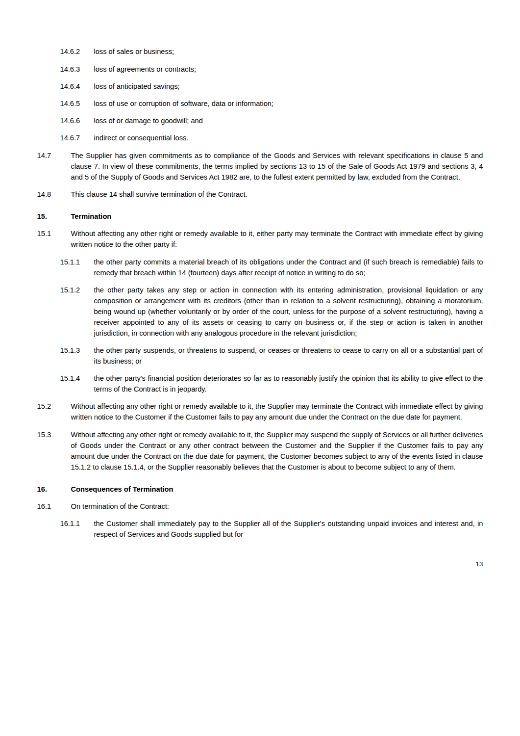14.6.2
loss of sales or business;
14.6.3
loss of agreements or contracts;
14.6.4
loss of anticipated savings;
14.6.5
loss of use or corruption of software, data or information;
14.6.6
loss of or damage to goodwill; and
14.6.7
indirect or consequential loss.
14.7
The Supplier has given commitments as to compliance of the Goods and Services with relevant specifications in clause 5 and clause 7. In view of these commitments, the terms implied by sections 13 to 15 of the Sale of Goods Act 1979 and sections 3, 4 and 5 of the Supply of Goods and Services Act 1982 are, to the fullest extent permitted by law, excluded from the Contract.
14.8
This clause 14 shall survive termination of the Contract.
15.
Termination
15.1
Without affecting any other right or remedy available to it, either party may terminate the Contract with immediate effect by giving written notice to the other party if:
15.1.1
the other party commits a material breach of its obligations under the Contract and (if such breach is remediable) fails to remedy that breach within 14 (fourteen) days after receipt of notice in writing to do so;
15.1.2
the other party takes any step or action in connection with its entering administration, provisional liquidation or any composition or arrangement with its creditors (other than in relation to a solvent restructuring), obtaining a moratorium, being wound up (whether voluntarily or by order of the court, unless for the purpose of a solvent restructuring), having a receiver appointed to any of its assets or ceasing to carry on business or, if the step or action is taken in another jurisdiction, in connection with any analogous procedure in the relevant jurisdiction;
15.1.3
the other party suspends, or threatens to suspend, or ceases or threatens to cease to carry on all or a substantial part of its business; or
15.1.4
the other party's financial position deteriorates so far as to reasonably justify the opinion that its ability to give effect to the terms of the Contract is in jeopardy.
15.2
Without affecting any other right or remedy available to it, the Supplier may terminate the Contract with immediate effect by giving written notice to the Customer if the Customer fails to pay any amount due under the Contract on the due date for payment.
15.3
Without affecting any other right or remedy available to it, the Supplier may suspend the supply of Services or all further deliveries of Goods under the Contract or any other contract between the Customer and the Supplier if the Customer fails to pay any amount due under the Contract on the due date for payment, the Customer becomes subject to any of the events listed in clause 15.1.2 to clause 15.1.4, or the Supplier reasonably believes that the Customer is about to become subject to any of them.
16.
Consequences of Termination
16.1
On termination of the Contract:
16.1.1
the Customer shall immediately pay to the Supplier all of the Supplier's outstanding unpaid invoices and interest and, in respect of Services and Goods supplied but for
13